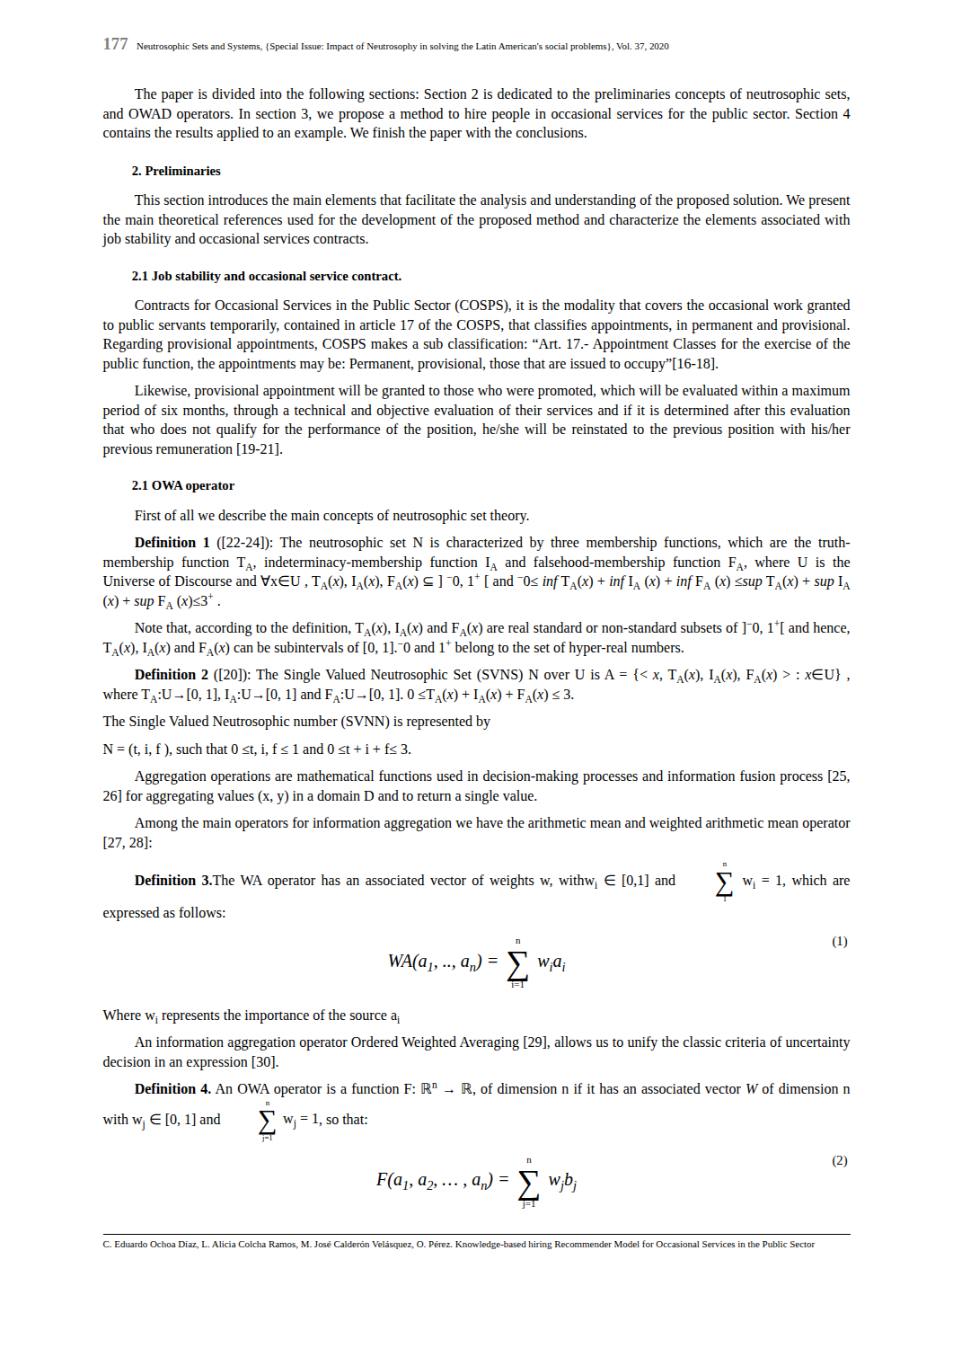177 Neutrosophic Sets and Systems, {Special Issue: Impact of Neutrosophy in solving the Latin American's social problems}, Vol. 37, 2020
The paper is divided into the following sections: Section 2 is dedicated to the preliminaries concepts of neutrosophic sets, and OWAD operators. In section 3, we propose a method to hire people in occasional services for the public sector. Section 4 contains the results applied to an example. We finish the paper with the conclusions.
2. Preliminaries
This section introduces the main elements that facilitate the analysis and understanding of the proposed solution. We present the main theoretical references used for the development of the proposed method and characterize the elements associated with job stability and occasional services contracts.
2.1 Job stability and occasional service contract.
Contracts for Occasional Services in the Public Sector (COSPS), it is the modality that covers the occasional work granted to public servants temporarily, contained in article 17 of the COSPS, that classifies appointments, in permanent and provisional. Regarding provisional appointments, COSPS makes a sub classification: “Art. 17.- Appointment Classes for the exercise of the public function, the appointments may be: Permanent, provisional, those that are issued to occupy”[16-18].
Likewise, provisional appointment will be granted to those who were promoted, which will be evaluated within a maximum period of six months, through a technical and objective evaluation of their services and if it is determined after this evaluation that who does not qualify for the performance of the position, he/she will be reinstated to the previous position with his/her previous remuneration [19-21].
2.1 OWA operator
First of all we describe the main concepts of neutrosophic set theory.
Definition 1 ([22-24]): The neutrosophic set N is characterized by three membership functions, which are the truth-membership function TA, indeterminacy-membership function IA and falsehood-membership function FA, where U is the Universe of Discourse and ∀x∈U , TA(x), IA(x), FA(x) ⊆ ] −0, 1+ [ and −0≤ inf TA(x) + inf IA (x) + inf FA (x) ≤sup TA(x) + sup IA (x) + sup FA (x)≤3+ .
Note that, according to the definition, TA(x), IA(x) and FA(x) are real standard or non-standard subsets of ]−0, 1+[ and hence, TA(x), IA(x) and FA(x) can be subintervals of [0, 1].−0 and 1+ belong to the set of hyper-real numbers.
Definition 2 ([20]): The Single Valued Neutrosophic Set (SVNS) N over U is A = {< x, TA(x), IA(x), FA(x) > : x∈U} , where TA:U→[0, 1], IA:U→[0, 1] and FA:U→[0, 1]. 0 ≤TA(x) + IA(x) + FA(x) ≤ 3.
The Single Valued Neutrosophic number (SVNN) is represented by
N = (t, i, f ), such that 0 ≤t, i, f ≤ 1 and 0 ≤t + i + f≤ 3.
Aggregation operations are mathematical functions used in decision-making processes and information fusion process [25, 26] for aggregating values (x, y) in a domain D and to return a single value.
Among the main operators for information aggregation we have the arithmetic mean and weighted arithmetic mean operator [27, 28]:
Definition 3. The WA operator has an associated vector of weights w, withwi ∈ [0,1] and n∑1 wi = 1, which are expressed as follows:
(1) WA(a1, .., an) = n∑i=1 wiai
Where wi represents the importance of the source ai
An information aggregation operator Ordered Weighted Averaging [29], allows us to unify the classic criteria of uncertainty decision in an expression [30].
Definition 4. An OWA operator is a function F: ℝn → ℝ, of dimension n if it has an associated vector W of dimension n with wj ∈ [0, 1] and n∑j=1 wj = 1, so that:
(2) F(a1, a2, … , an) = n∑j=1 wjbj
C. Eduardo Ochoa Díaz, L. Alicia Colcha Ramos, M. José Calderón Velásquez, O. Pérez. Knowledge-based hiring Recommender Model for Occasional Services in the Public Sector